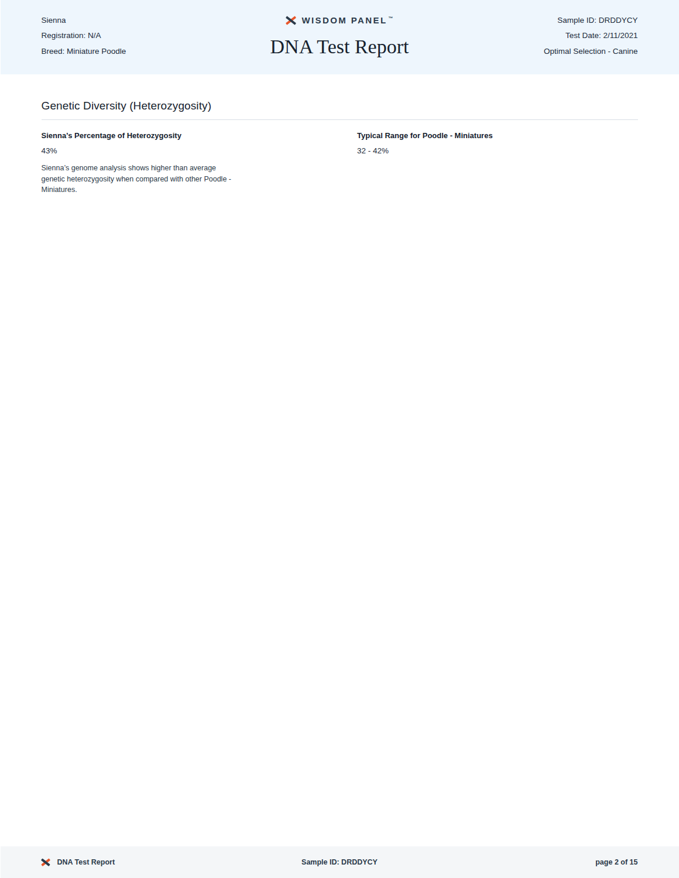Sienna
Registration: N/A
Breed: Miniature Poodle
WISDOM PANEL™
DNA Test Report
Sample ID: DRDDYCY
Test Date: 2/11/2021
Optimal Selection - Canine
Genetic Diversity (Heterozygosity)
Sienna’s Percentage of Heterozygosity
43%
Sienna’s genome analysis shows higher than average genetic heterozygosity when compared with other Poodle - Miniatures.
Typical Range for Poodle - Miniatures
32 - 42%
DNA Test Report
Sample ID: DRDDYCY
page 2 of 15